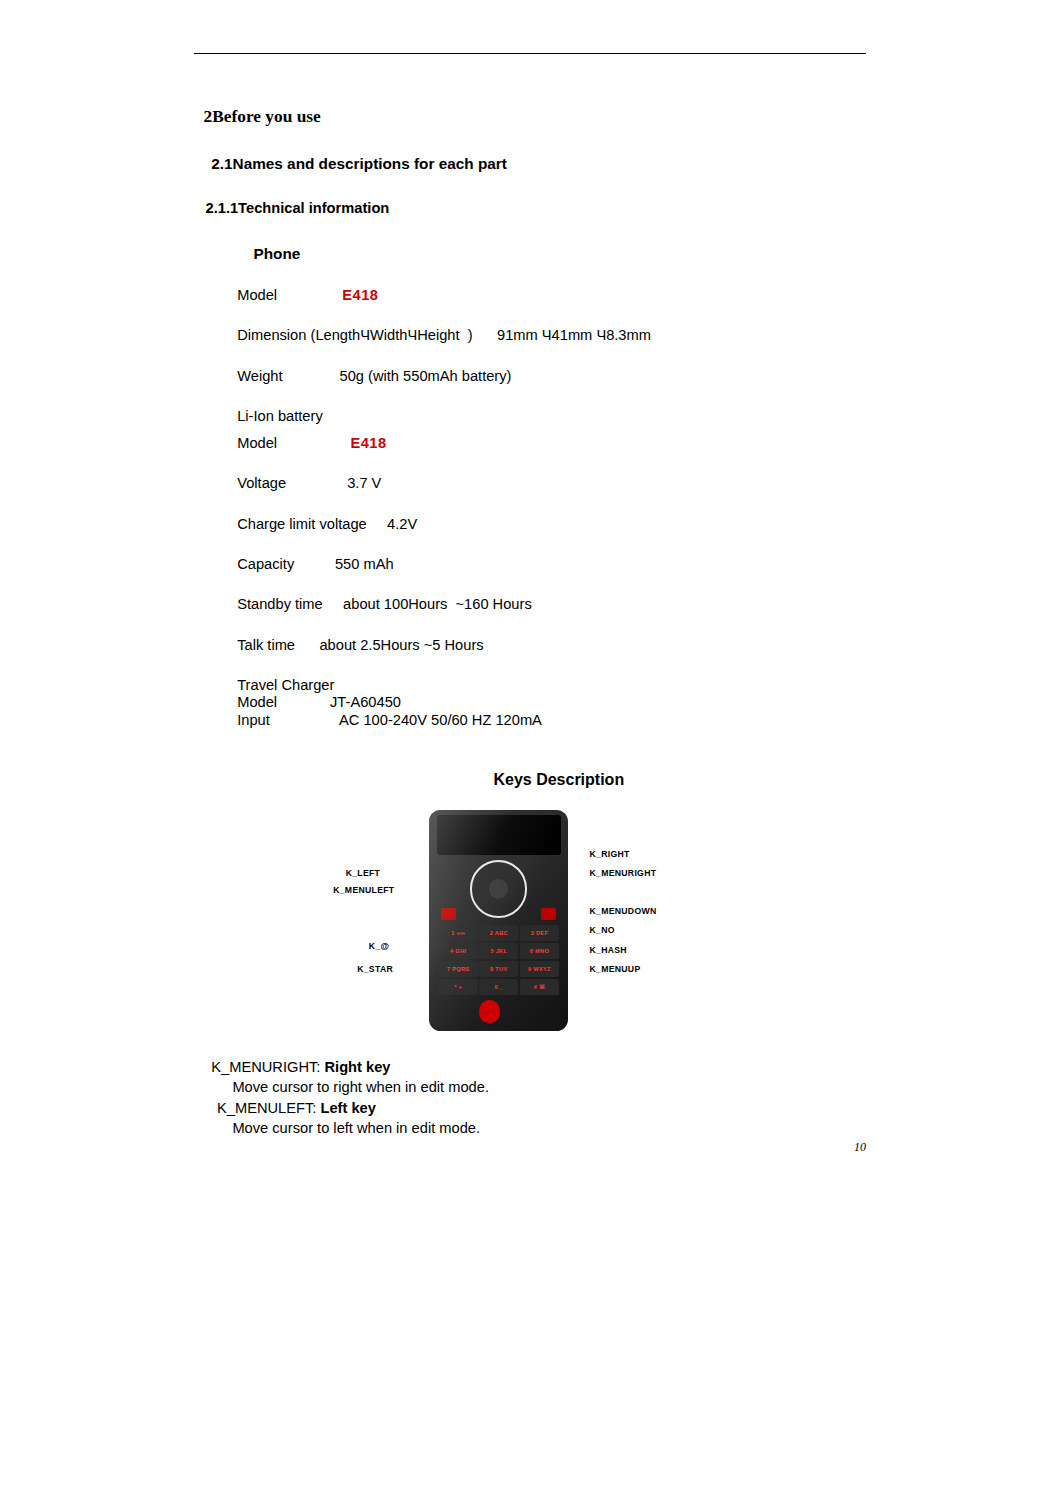2Before you use
2.1Names and descriptions for each part
2.1.1Technical information
Phone
Model E418
Dimension (LengthЧWidthЧHeight ) 91mm Ч41mm Ч8.3mm
Weight 50g (with 550mAh battery)
Li-Ion battery
Model E418
Voltage 3.7 V
Charge limit voltage 4.2V
Capacity 550 mAh
Standby time about 100Hours ~160 Hours
Talk time about 2.5Hours ~5 Hours
Travel Charger
Model JT-A60450
Input AC 100-240V 50/60 HZ 120mA
Keys Description
1 ∞∞
2 ABC
3 DEF
4 GHI
5 JKL
6 MNO
7 PQRS
8 TUV
9 WXYZ
* +
0 _
# ⌘
K_LEFT
K_MENULEFT
K_@
K_STAR
K_RIGHT
K_MENURIGHT
K_MENUDOWN
K_NO
K_HASH
K_MENUUP
K_MENURIGHT: Right key
Move cursor to right when in edit mode.
K_MENULEFT: Left key
Move cursor to left when in edit mode.
10